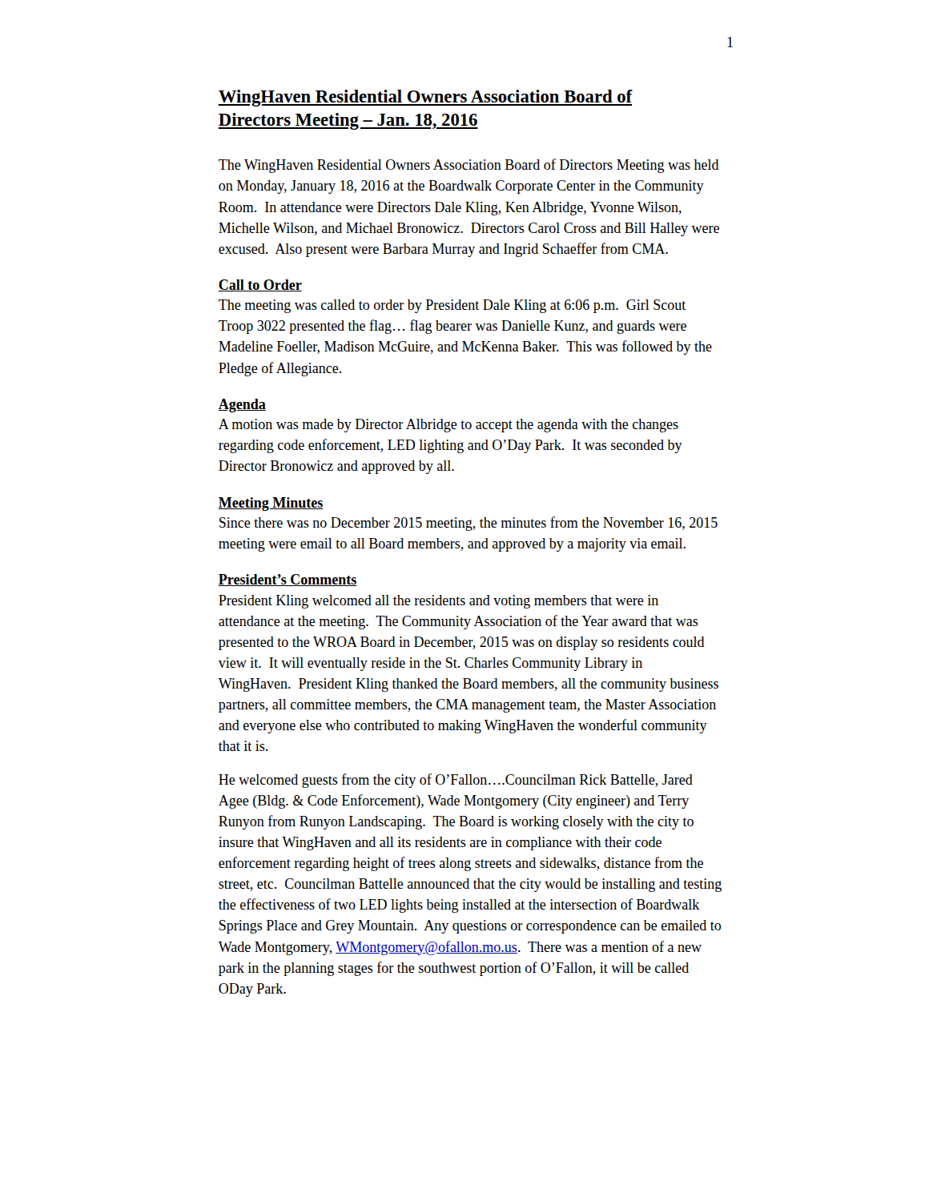1
WingHaven Residential Owners Association Board of
Directors Meeting – Jan. 18, 2016
The WingHaven Residential Owners Association Board of Directors Meeting was held on Monday, January 18, 2016 at the Boardwalk Corporate Center in the Community Room. In attendance were Directors Dale Kling, Ken Albridge, Yvonne Wilson, Michelle Wilson, and Michael Bronowicz. Directors Carol Cross and Bill Halley were excused. Also present were Barbara Murray and Ingrid Schaeffer from CMA.
Call to Order
The meeting was called to order by President Dale Kling at 6:06 p.m. Girl Scout Troop 3022 presented the flag… flag bearer was Danielle Kunz, and guards were Madeline Foeller, Madison McGuire, and McKenna Baker. This was followed by the Pledge of Allegiance.
Agenda
A motion was made by Director Albridge to accept the agenda with the changes regarding code enforcement, LED lighting and O’Day Park. It was seconded by Director Bronowicz and approved by all.
Meeting Minutes
Since there was no December 2015 meeting, the minutes from the November 16, 2015 meeting were email to all Board members, and approved by a majority via email.
President’s Comments
President Kling welcomed all the residents and voting members that were in attendance at the meeting. The Community Association of the Year award that was presented to the WROA Board in December, 2015 was on display so residents could view it. It will eventually reside in the St. Charles Community Library in WingHaven. President Kling thanked the Board members, all the community business partners, all committee members, the CMA management team, the Master Association and everyone else who contributed to making WingHaven the wonderful community that it is.
He welcomed guests from the city of O’Fallon….Councilman Rick Battelle, Jared Agee (Bldg. & Code Enforcement), Wade Montgomery (City engineer) and Terry Runyon from Runyon Landscaping. The Board is working closely with the city to insure that WingHaven and all its residents are in compliance with their code enforcement regarding height of trees along streets and sidewalks, distance from the street, etc. Councilman Battelle announced that the city would be installing and testing the effectiveness of two LED lights being installed at the intersection of Boardwalk Springs Place and Grey Mountain. Any questions or correspondence can be emailed to Wade Montgomery, WMontgomery@ofallon.mo.us. There was a mention of a new park in the planning stages for the southwest portion of O’Fallon, it will be called ODay Park.